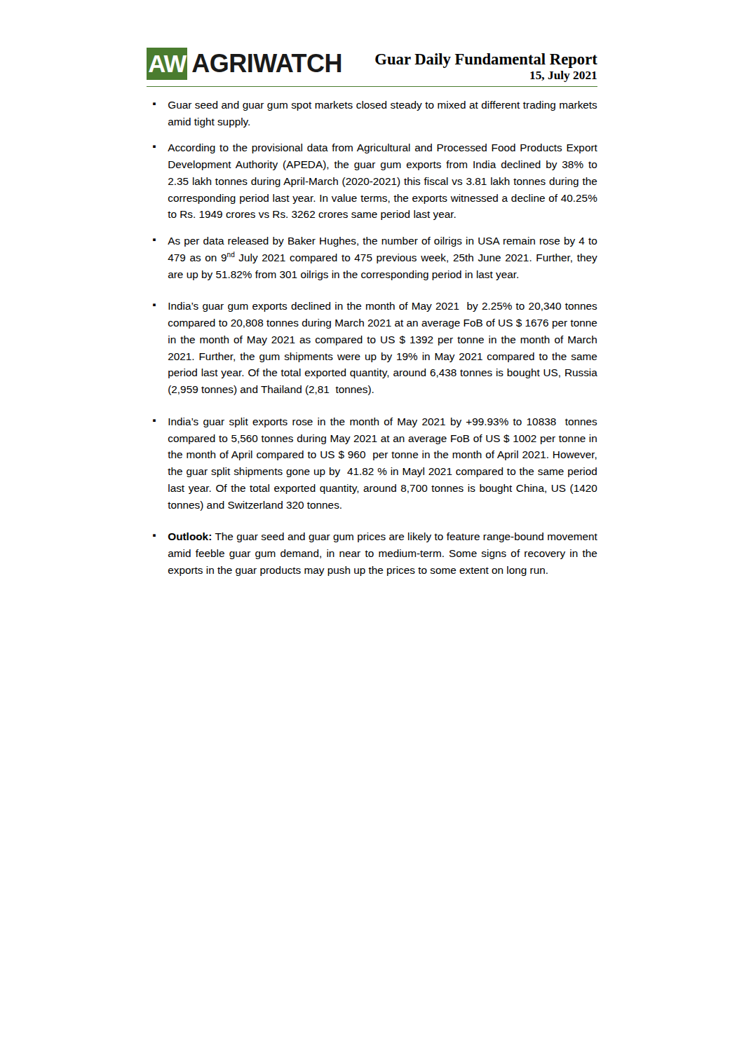AW
AGRIWATCH
Guar Daily Fundamental Report
15, July 2021
Guar seed and guar gum spot markets closed steady to mixed at different trading markets amid tight supply.
According to the provisional data from Agricultural and Processed Food Products Export Development Authority (APEDA), the guar gum exports from India declined by 38% to 2.35 lakh tonnes during April-March (2020-2021) this fiscal vs 3.81 lakh tonnes during the corresponding period last year. In value terms, the exports witnessed a decline of 40.25% to Rs. 1949 crores vs Rs. 3262 crores same period last year.
As per data released by Baker Hughes, the number of oilrigs in USA remain rose by 4 to 479 as on 9nd July 2021 compared to 475 previous week, 25th June 2021. Further, they are up by 51.82% from 301 oilrigs in the corresponding period in last year.
India’s guar gum exports declined in the month of May 2021 by 2.25% to 20,340 tonnes compared to 20,808 tonnes during March 2021 at an average FoB of US $ 1676 per tonne in the month of May 2021 as compared to US $ 1392 per tonne in the month of March 2021. Further, the gum shipments were up by 19% in May 2021 compared to the same period last year. Of the total exported quantity, around 6,438 tonnes is bought US, Russia (2,959 tonnes) and Thailand (2,81 tonnes).
India’s guar split exports rose in the month of May 2021 by +99.93% to 10838 tonnes compared to 5,560 tonnes during May 2021 at an average FoB of US $ 1002 per tonne in the month of April compared to US $ 960 per tonne in the month of April 2021. However, the guar split shipments gone up by 41.82 % in Mayl 2021 compared to the same period last year. Of the total exported quantity, around 8,700 tonnes is bought China, US (1420 tonnes) and Switzerland 320 tonnes.
Outlook: The guar seed and guar gum prices are likely to feature range-bound movement amid feeble guar gum demand, in near to medium-term. Some signs of recovery in the exports in the guar products may push up the prices to some extent on long run.